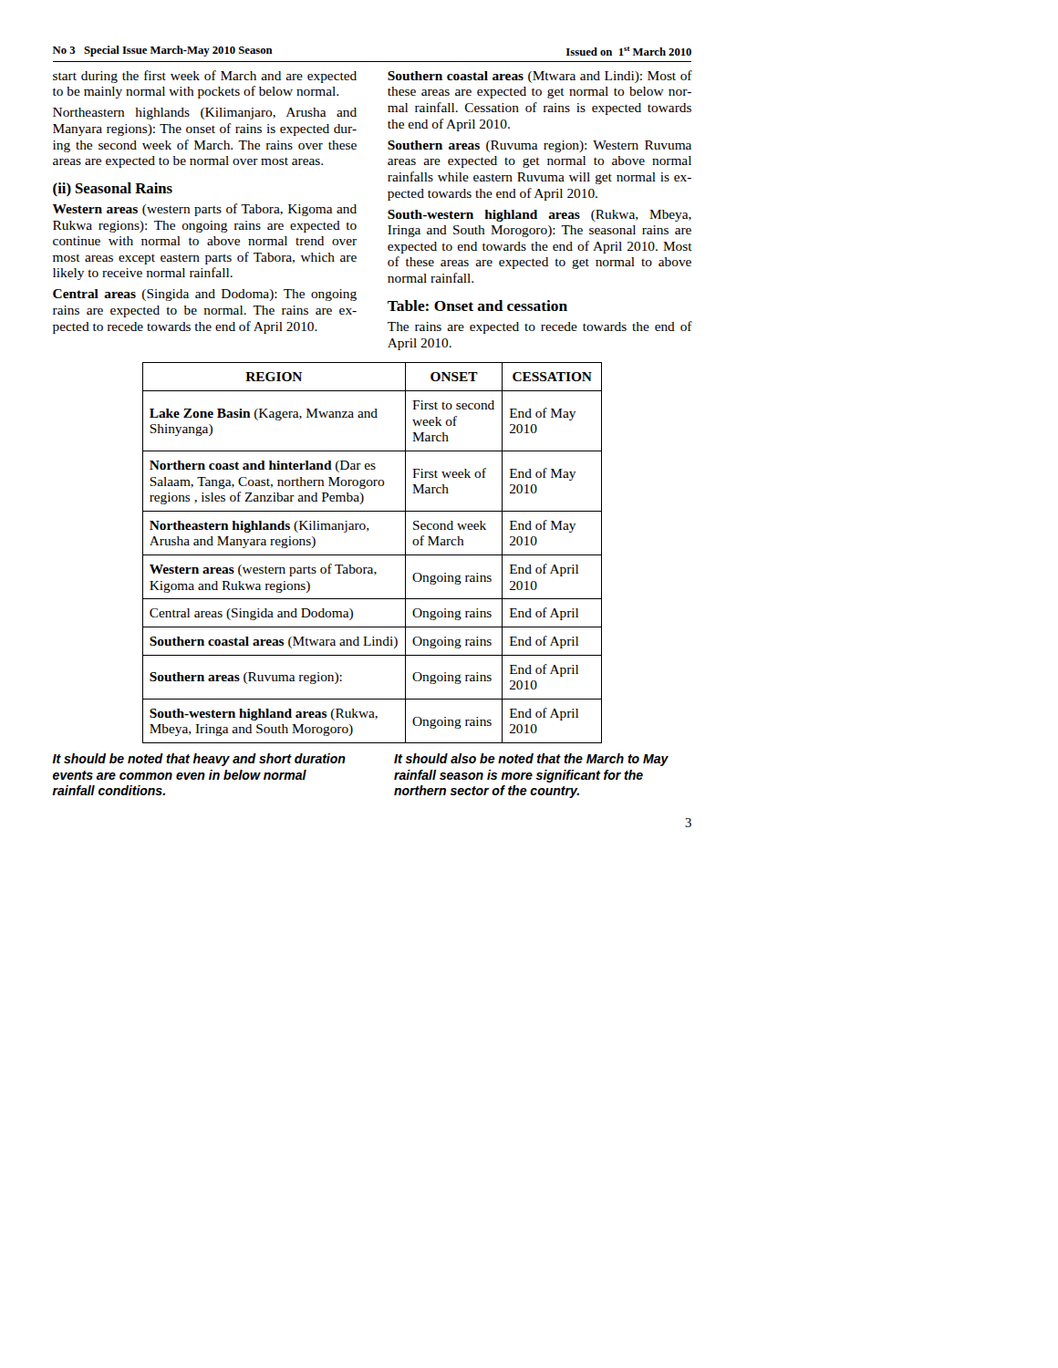No 3 Special Issue March-May 2010 Season
Issued on 1st March 2010
start during the first week of March and are expected to be mainly normal with pockets of below normal.
Northeastern highlands (Kilimanjaro, Arusha and Manyara regions): The onset of rains is expected during the second week of March. The rains over these areas are expected to be normal over most areas.
(ii) Seasonal Rains
Western areas (western parts of Tabora, Kigoma and Rukwa regions): The ongoing rains are expected to continue with normal to above normal trend over most areas except eastern parts of Tabora, which are likely to receive normal rainfall.
Central areas (Singida and Dodoma): The ongoing rains are expected to be normal. The rains are expected to recede towards the end of April 2010.
Southern coastal areas (Mtwara and Lindi): Most of these areas are expected to get normal to below normal rainfall. Cessation of rains is expected towards the end of April 2010.
Southern areas (Ruvuma region): Western Ruvuma areas are expected to get normal to above normal rainfalls while eastern Ruvuma will get normal is expected towards the end of April 2010.
South-western highland areas (Rukwa, Mbeya, Iringa and South Morogoro): The seasonal rains are expected to end towards the end of April 2010. Most of these areas are expected to get normal to above normal rainfall.
Table: Onset and cessation
The rains are expected to recede towards the end of April 2010.
| REGION | ONSET | CESSATION |
| --- | --- | --- |
| Lake Zone Basin (Kagera, Mwanza and Shinyanga) | First to second week of March | End of May 2010 |
| Northern coast and hinterland (Dar es Salaam, Tanga, Coast, northern Morogoro regions , isles of Zanzibar and Pemba) | First week of March | End of May 2010 |
| Northeastern highlands (Kilimanjaro, Arusha and Manyara regions) | Second week of March | End of May 2010 |
| Western areas (western parts of Tabora, Kigoma and Rukwa regions) | Ongoing rains | End of April 2010 |
| Central areas (Singida and Dodoma) | Ongoing rains | End of April |
| Southern coastal areas (Mtwara and Lindi) | Ongoing rains | End of April |
| Southern areas (Ruvuma region): | Ongoing rains | End of April 2010 |
| South-western highland areas (Rukwa, Mbeya, Iringa and South Morogoro) | Ongoing rains | End of April 2010 |
It should be noted that heavy and short duration events are common even in below normal rainfall conditions.
It should also be noted that the March to May rainfall season is more significant for the northern sector of the country.
3